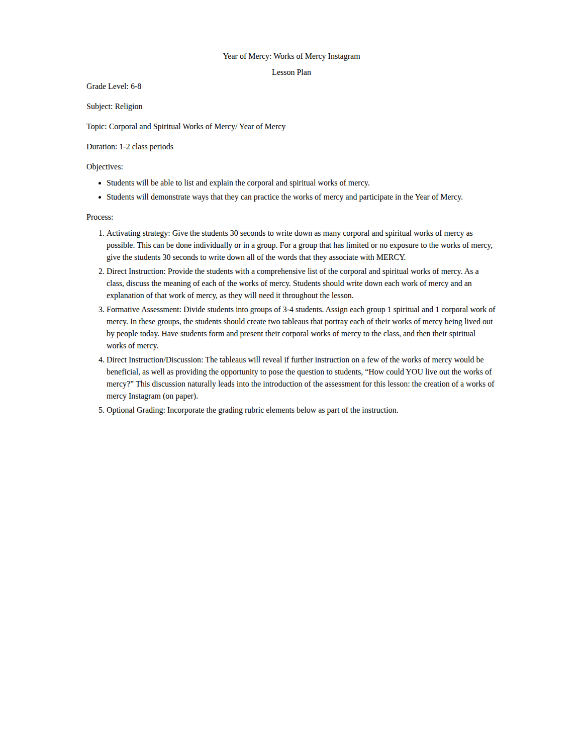Year of Mercy: Works of Mercy Instagram
Lesson Plan
Grade Level: 6-8
Subject: Religion
Topic: Corporal and Spiritual Works of Mercy/ Year of Mercy
Duration: 1-2 class periods
Objectives:
Students will be able to list and explain the corporal and spiritual works of mercy.
Students will demonstrate ways that they can practice the works of mercy and participate in the Year of Mercy.
Process:
Activating strategy: Give the students 30 seconds to write down as many corporal and spiritual works of mercy as possible. This can be done individually or in a group. For a group that has limited or no exposure to the works of mercy, give the students 30 seconds to write down all of the words that they associate with MERCY.
Direct Instruction: Provide the students with a comprehensive list of the corporal and spiritual works of mercy. As a class, discuss the meaning of each of the works of mercy. Students should write down each work of mercy and an explanation of that work of mercy, as they will need it throughout the lesson.
Formative Assessment: Divide students into groups of 3-4 students. Assign each group 1 spiritual and 1 corporal work of mercy. In these groups, the students should create two tableaus that portray each of their works of mercy being lived out by people today. Have students form and present their corporal works of mercy to the class, and then their spiritual works of mercy.
Direct Instruction/Discussion: The tableaus will reveal if further instruction on a few of the works of mercy would be beneficial, as well as providing the opportunity to pose the question to students, “How could YOU live out the works of mercy?” This discussion naturally leads into the introduction of the assessment for this lesson: the creation of a works of mercy Instagram (on paper).
Optional Grading: Incorporate the grading rubric elements below as part of the instruction.